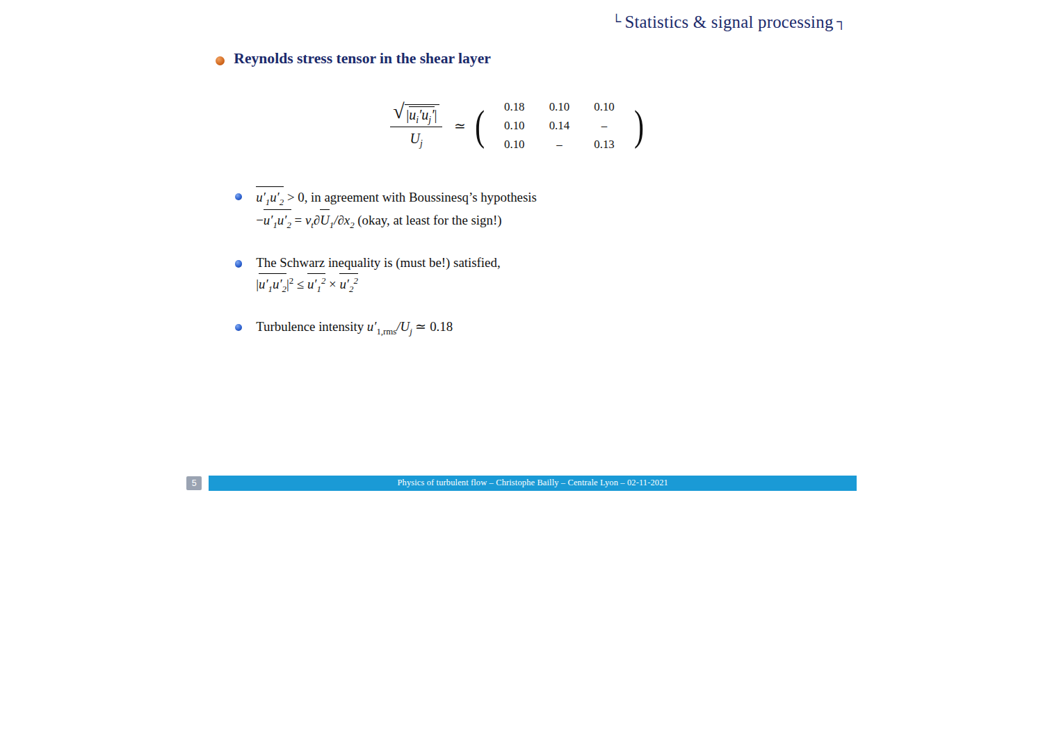└Statistics & signal processing┐
Reynolds stress tensor in the shear layer
√|ui′uj′| Uj ≃ (
| 0.18 | 0.10 | 0.10 |
| 0.10 | 0.14 | – |
| 0.10 | – | 0.13 |
)
u′1u′2 > 0, in agreement with Boussinesq’s hypothesis
−u′1u′2 = νt∂U1/∂x2 (okay, at least for the sign!)
The Schwarz inequality is (must be!) satisfied,
|u′1u′2|2 ≤ u′12 × u′22
Turbulence intensity u′1,rms/Uj ≃ 0.18
5
Physics of turbulent flow – Christophe Bailly – Centrale Lyon – 02-11-2021